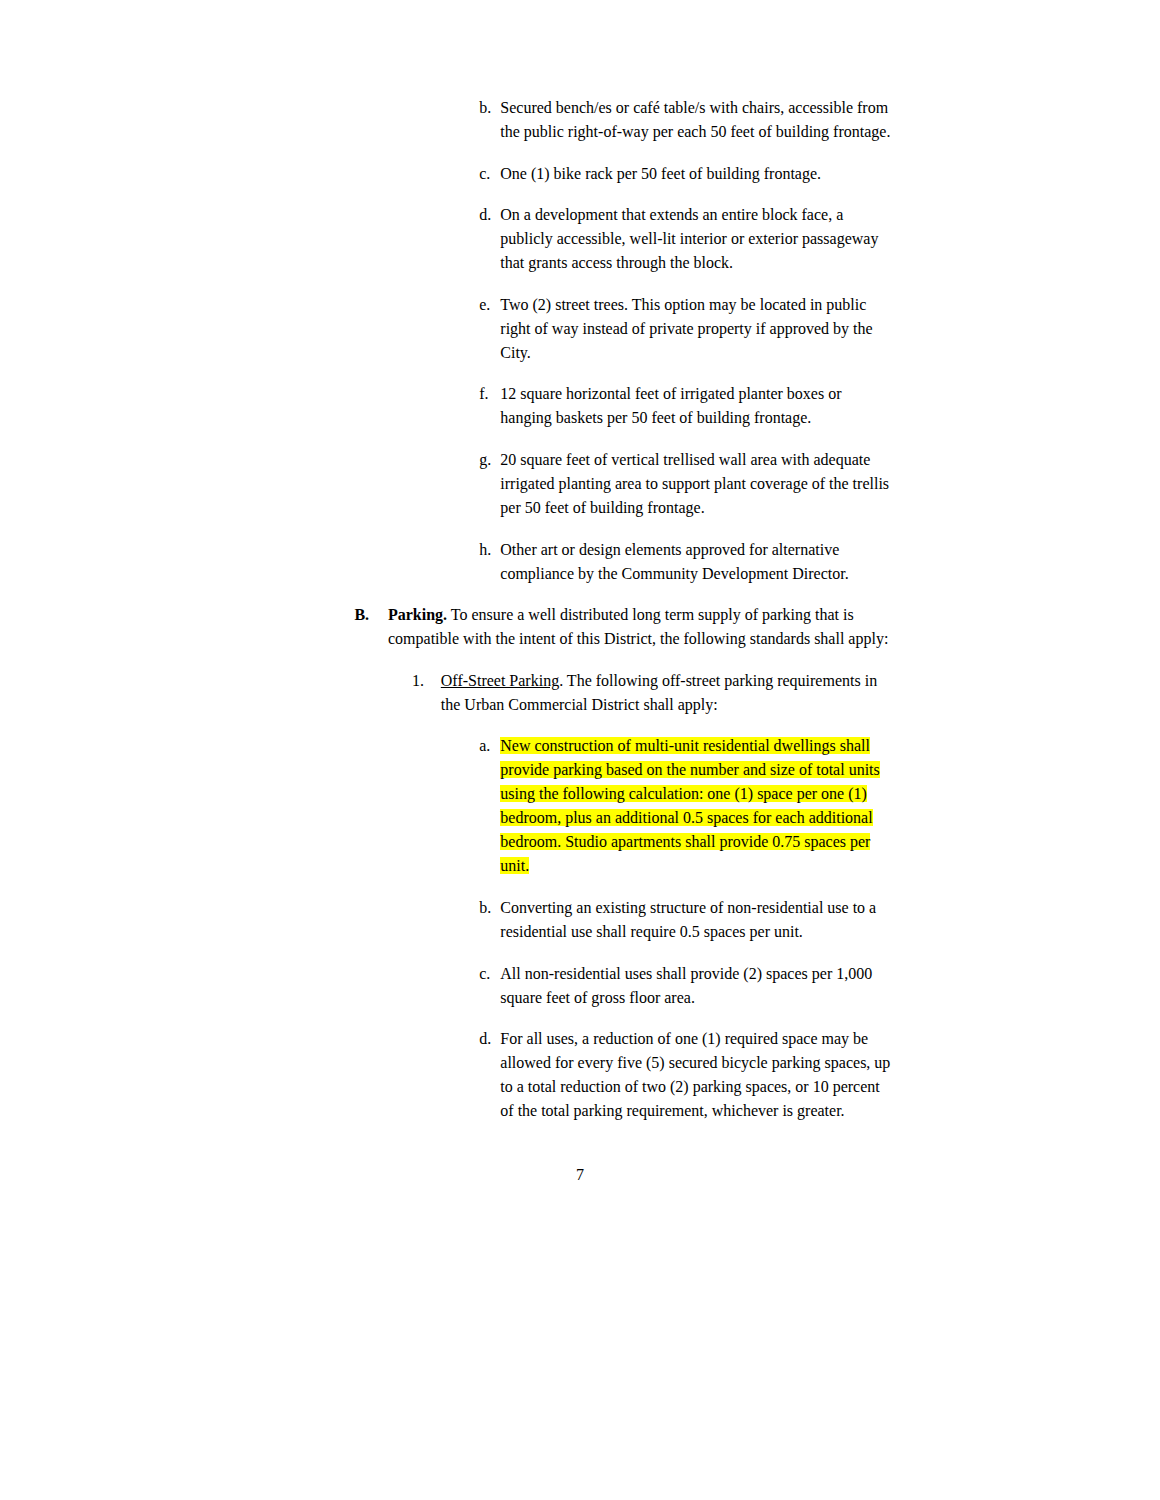b. Secured bench/es or café table/s with chairs, accessible from the public right-of-way per each 50 feet of building frontage.
c. One (1) bike rack per 50 feet of building frontage.
d. On a development that extends an entire block face, a publicly accessible, well-lit interior or exterior passageway that grants access through the block.
e. Two (2) street trees. This option may be located in public right of way instead of private property if approved by the City.
f. 12 square horizontal feet of irrigated planter boxes or hanging baskets per 50 feet of building frontage.
g. 20 square feet of vertical trellised wall area with adequate irrigated planting area to support plant coverage of the trellis per 50 feet of building frontage.
h. Other art or design elements approved for alternative compliance by the Community Development Director.
B. Parking. To ensure a well distributed long term supply of parking that is compatible with the intent of this District, the following standards shall apply:
1. Off-Street Parking. The following off-street parking requirements in the Urban Commercial District shall apply:
a. New construction of multi-unit residential dwellings shall provide parking based on the number and size of total units using the following calculation: one (1) space per one (1) bedroom, plus an additional 0.5 spaces for each additional bedroom. Studio apartments shall provide 0.75 spaces per unit.
b. Converting an existing structure of non-residential use to a residential use shall require 0.5 spaces per unit.
c. All non-residential uses shall provide (2) spaces per 1,000 square feet of gross floor area.
d. For all uses, a reduction of one (1) required space may be allowed for every five (5) secured bicycle parking spaces, up to a total reduction of two (2) parking spaces, or 10 percent of the total parking requirement, whichever is greater.
7